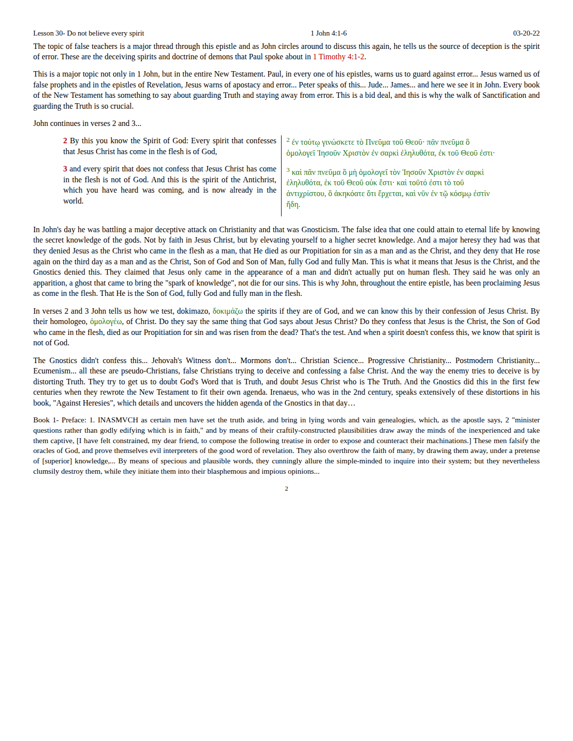Lesson 30- Do not believe every spirit 1 John 4:1-6 03-20-22
The topic of false teachers is a major thread through this epistle and as John circles around to discuss this again, he tells us the source of deception is the spirit of error. These are the deceiving spirits and doctrine of demons that Paul spoke about in 1 Timothy 4:1-2.
This is a major topic not only in 1 John, but in the entire New Testament. Paul, in every one of his epistles, warns us to guard against error... Jesus warned us of false prophets and in the epistles of Revelation, Jesus warns of apostacy and error... Peter speaks of this... Jude... James... and here we see it in John. Every book of the New Testament has something to say about guarding Truth and staying away from error. This is a bid deal, and this is why the walk of Sanctification and guarding the Truth is so crucial.
John continues in verses 2 and 3...
| 2 By this you know the Spirit of God: Every spirit that confesses that Jesus Christ has come in the flesh is of God, 3 and every spirit that does not confess that Jesus Christ has come in the flesh is not of God. And this is the spirit of the Antichrist, which you have heard was coming, and is now already in the world. | 2 ἐν τούτῳ γινώσκετε τὸ Πνεῦμα τοῦ Θεοῦ· πᾶν πνεῦμα ὃ ὁμολογεῖ Ἰησοῦν Χριστὸν ἐν σαρκὶ ἐληλυθότα, ἐκ τοῦ Θεοῦ ἐστι· 3 καὶ πᾶν πνεῦμα ὃ μὴ ὁμολογεῖ τὸν Ἰησοῦν Χριστὸν ἐν σαρκὶ ἐληλυθότα, ἐκ τοῦ Θεοῦ οὐκ ἔστι· καὶ τοῦτό ἐστι τὸ τοῦ ἀντιχρίστου, ὃ ἀκηκόατε ὅτι ἔρχεται, καὶ νῦν ἐν τῷ κόσμῳ ἐστὶν ἤδη. |
In John's day he was battling a major deceptive attack on Christianity and that was Gnosticism. The false idea that one could attain to eternal life by knowing the secret knowledge of the gods. Not by faith in Jesus Christ, but by elevating yourself to a higher secret knowledge. And a major heresy they had was that they denied Jesus as the Christ who came in the flesh as a man, that He died as our Propitiation for sin as a man and as the Christ, and they deny that He rose again on the third day as a man and as the Christ, Son of God and Son of Man, fully God and fully Man. This is what it means that Jesus is the Christ, and the Gnostics denied this. They claimed that Jesus only came in the appearance of a man and didn't actually put on human flesh. They said he was only an apparition, a ghost that came to bring the "spark of knowledge", not die for our sins. This is why John, throughout the entire epistle, has been proclaiming Jesus as come in the flesh. That He is the Son of God, fully God and fully man in the flesh.
In verses 2 and 3 John tells us how we test, dokimazo, δοκιμάζω the spirits if they are of God, and we can know this by their confession of Jesus Christ. By their homologeo, ὁμολογέω, of Christ. Do they say the same thing that God says about Jesus Christ? Do they confess that Jesus is the Christ, the Son of God who came in the flesh, died as our Propitiation for sin and was risen from the dead? That's the test. And when a spirit doesn't confess this, we know that spirit is not of God.
The Gnostics didn't confess this... Jehovah's Witness don't... Mormons don't... Christian Science... Progressive Christianity... Postmodern Christianity... Ecumenism... all these are pseudo-Christians, false Christians trying to deceive and confessing a false Christ. And the way the enemy tries to deceive is by distorting Truth. They try to get us to doubt God's Word that is Truth, and doubt Jesus Christ who is The Truth. And the Gnostics did this in the first few centuries when they rewrote the New Testament to fit their own agenda. Irenaeus, who was in the 2nd century, speaks extensively of these distortions in his book, "Against Heresies", which details and uncovers the hidden agenda of the Gnostics in that day…
Book 1- Preface: 1. INASMVCH as certain men have set the truth aside, and bring in lying words and vain genealogies, which, as the apostle says, 2 "minister questions rather than godly edifying which is in faith," and by means of their craftily-constructed plausibilities draw away the minds of the inexperienced and take them captive, [I have felt constrained, my dear friend, to compose the following treatise in order to expose and counteract their machinations.] These men falsify the oracles of God, and prove themselves evil interpreters of the good word of revelation. They also overthrow the faith of many, by drawing them away, under a pretense of [superior] knowledge,... By means of specious and plausible words, they cunningly allure the simple-minded to inquire into their system; but they nevertheless clumsily destroy them, while they initiate them into their blasphemous and impious opinions...
2